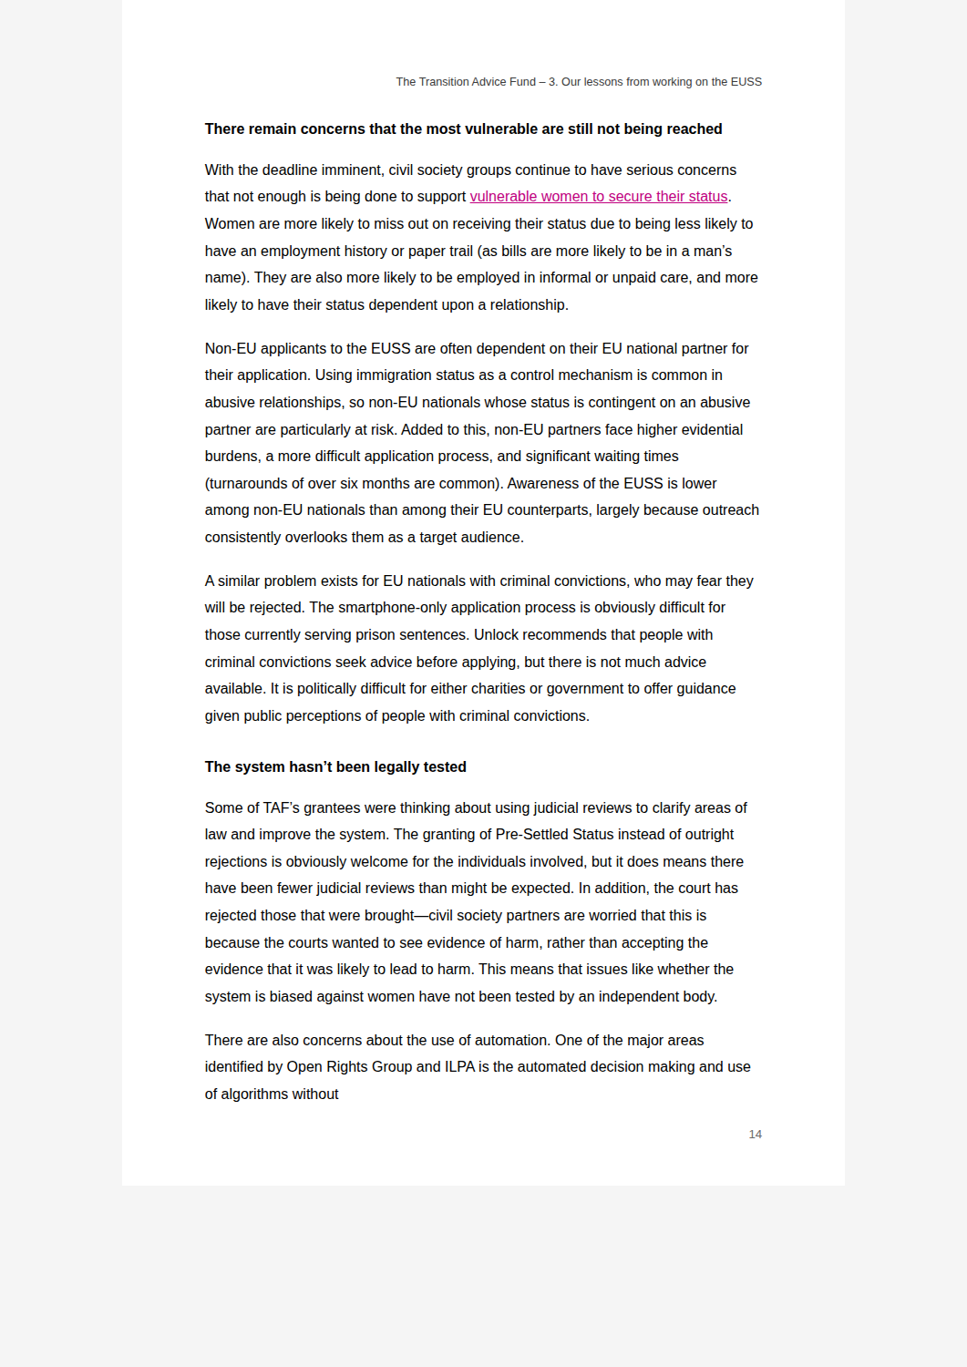The Transition Advice Fund – 3. Our lessons from working on the EUSS
There remain concerns that the most vulnerable are still not being reached
With the deadline imminent, civil society groups continue to have serious concerns that not enough is being done to support vulnerable women to secure their status. Women are more likely to miss out on receiving their status due to being less likely to have an employment history or paper trail (as bills are more likely to be in a man’s name). They are also more likely to be employed in informal or unpaid care, and more likely to have their status dependent upon a relationship.
Non-EU applicants to the EUSS are often dependent on their EU national partner for their application. Using immigration status as a control mechanism is common in abusive relationships, so non-EU nationals whose status is contingent on an abusive partner are particularly at risk. Added to this, non-EU partners face higher evidential burdens, a more difficult application process, and significant waiting times (turnarounds of over six months are common). Awareness of the EUSS is lower among non-EU nationals than among their EU counterparts, largely because outreach consistently overlooks them as a target audience.
A similar problem exists for EU nationals with criminal convictions, who may fear they will be rejected. The smartphone-only application process is obviously difficult for those currently serving prison sentences. Unlock recommends that people with criminal convictions seek advice before applying, but there is not much advice available. It is politically difficult for either charities or government to offer guidance given public perceptions of people with criminal convictions.
The system hasn’t been legally tested
Some of TAF’s grantees were thinking about using judicial reviews to clarify areas of law and improve the system. The granting of Pre-Settled Status instead of outright rejections is obviously welcome for the individuals involved, but it does means there have been fewer judicial reviews than might be expected. In addition, the court has rejected those that were brought—civil society partners are worried that this is because the courts wanted to see evidence of harm, rather than accepting the evidence that it was likely to lead to harm. This means that issues like whether the system is biased against women have not been tested by an independent body.
There are also concerns about the use of automation. One of the major areas identified by Open Rights Group and ILPA is the automated decision making and use of algorithms without
14